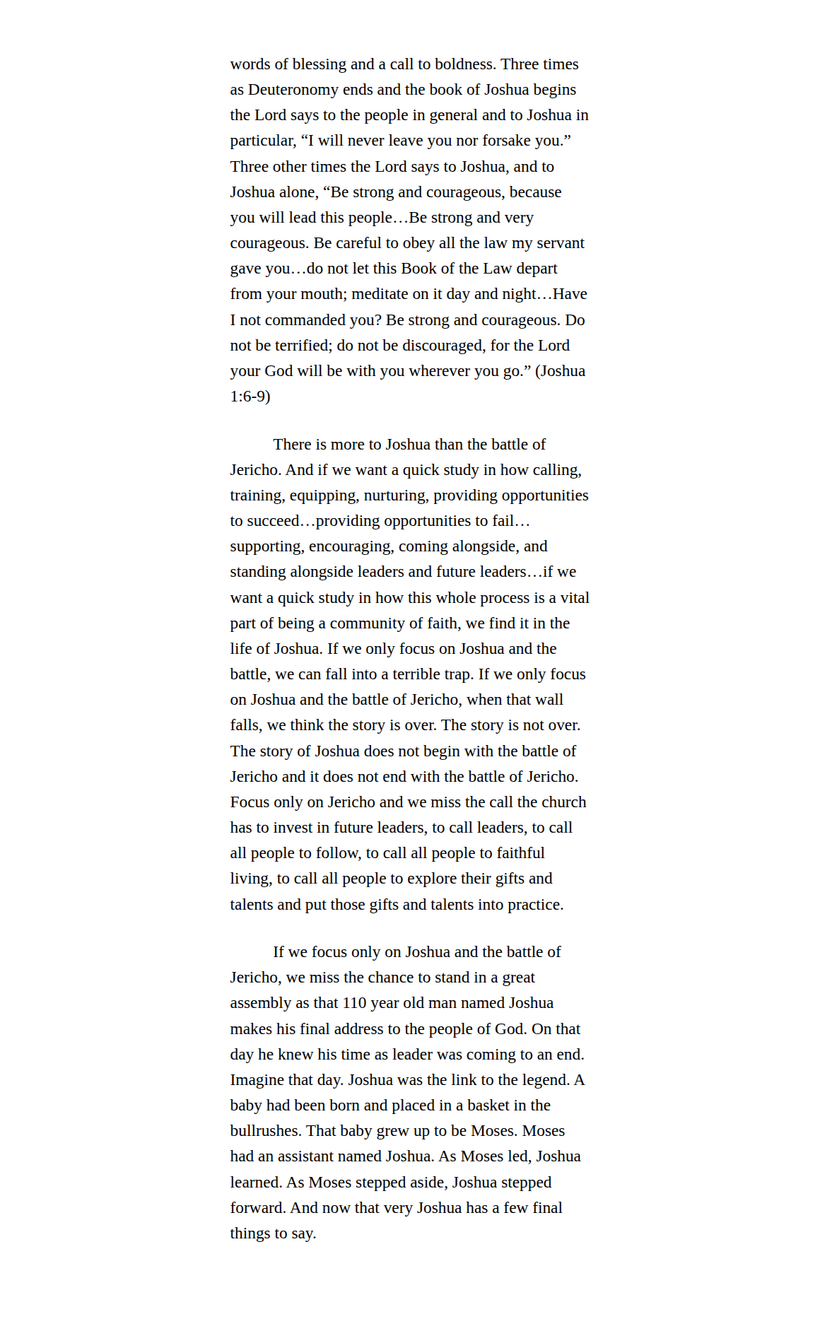words of blessing and a call to boldness. Three times as Deuteronomy ends and the book of Joshua begins the Lord says to the people in general and to Joshua in particular, “I will never leave you nor forsake you.” Three other times the Lord says to Joshua, and to Joshua alone, “Be strong and courageous, because you will lead this people…Be strong and very courageous. Be careful to obey all the law my servant gave you…do not let this Book of the Law depart from your mouth; meditate on it day and night…Have I not commanded you? Be strong and courageous. Do not be terrified; do not be discouraged, for the Lord your God will be with you wherever you go.” (Joshua 1:6-9)
There is more to Joshua than the battle of Jericho. And if we want a quick study in how calling, training, equipping, nurturing, providing opportunities to succeed…providing opportunities to fail…supporting, encouraging, coming alongside, and standing alongside leaders and future leaders…if we want a quick study in how this whole process is a vital part of being a community of faith, we find it in the life of Joshua. If we only focus on Joshua and the battle, we can fall into a terrible trap. If we only focus on Joshua and the battle of Jericho, when that wall falls, we think the story is over. The story is not over. The story of Joshua does not begin with the battle of Jericho and it does not end with the battle of Jericho. Focus only on Jericho and we miss the call the church has to invest in future leaders, to call leaders, to call all people to follow, to call all people to faithful living, to call all people to explore their gifts and talents and put those gifts and talents into practice.
If we focus only on Joshua and the battle of Jericho, we miss the chance to stand in a great assembly as that 110 year old man named Joshua makes his final address to the people of God. On that day he knew his time as leader was coming to an end. Imagine that day. Joshua was the link to the legend. A baby had been born and placed in a basket in the bullrushes. That baby grew up to be Moses. Moses had an assistant named Joshua. As Moses led, Joshua learned. As Moses stepped aside, Joshua stepped forward. And now that very Joshua has a few final things to say.